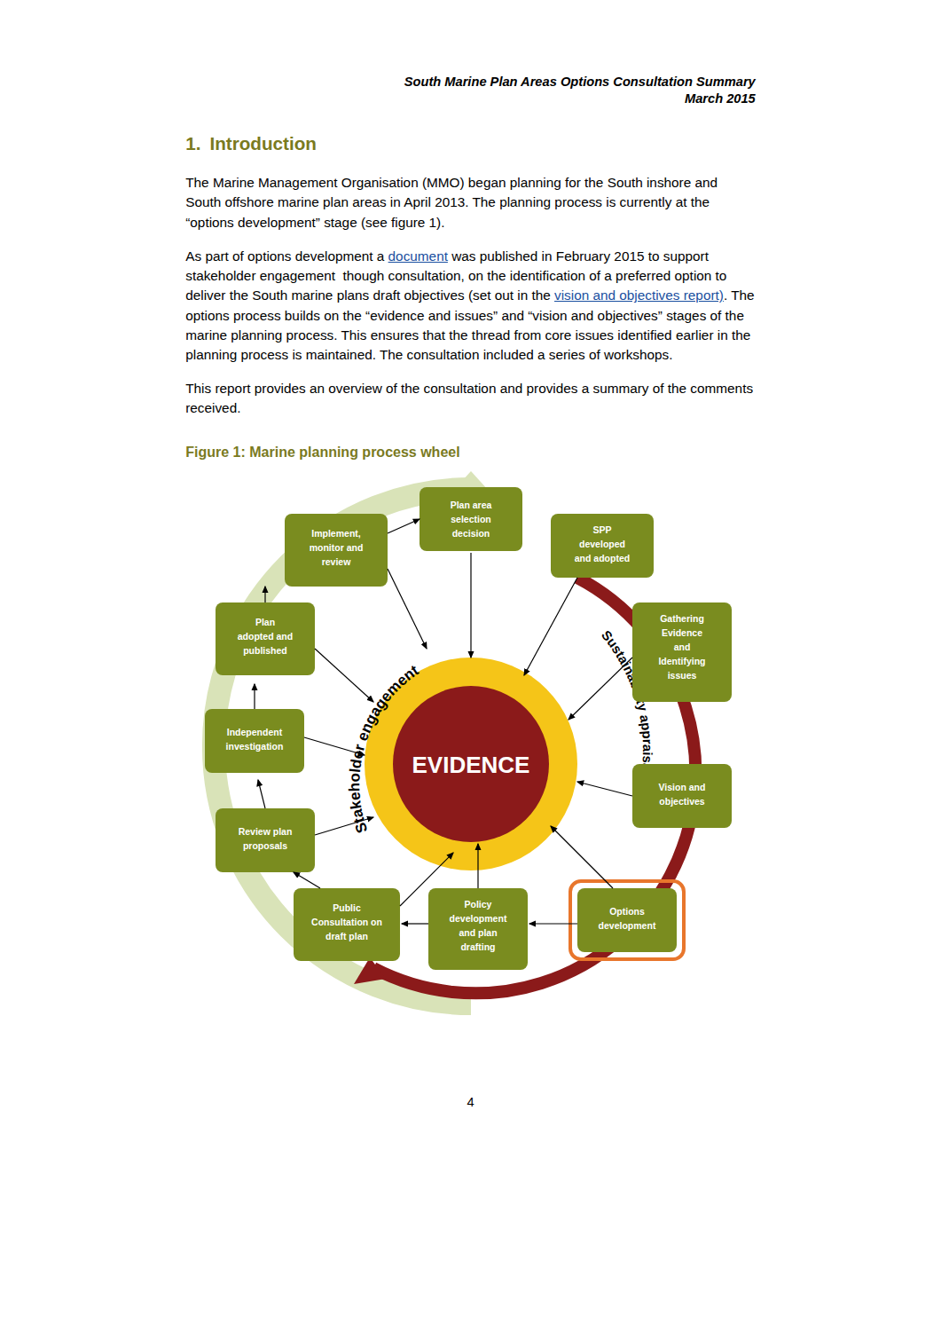South Marine Plan Areas Options Consultation Summary
March 2015
1. Introduction
The Marine Management Organisation (MMO) began planning for the South inshore and South offshore marine plan areas in April 2013. The planning process is currently at the “options development” stage (see figure 1).
As part of options development a document was published in February 2015 to support stakeholder engagement though consultation, on the identification of a preferred option to deliver the South marine plans draft objectives (set out in the vision and objectives report). The options process builds on the “evidence and issues” and “vision and objectives” stages of the marine planning process. This ensures that the thread from core issues identified earlier in the planning process is maintained. The consultation included a series of workshops.
This report provides an overview of the consultation and provides a summary of the comments received.
Figure 1: Marine planning process wheel
EVIDENCE Stakeholder engagement Sustainability appraisal Plan area selection decision SPP developed and adopted Gathering Evidence and Identifying issues Vision and objectives Options development Policy development and plan drafting Public Consultation on draft plan Review plan proposals Independent investigation Plan adopted and published Implement, monitor and review
4